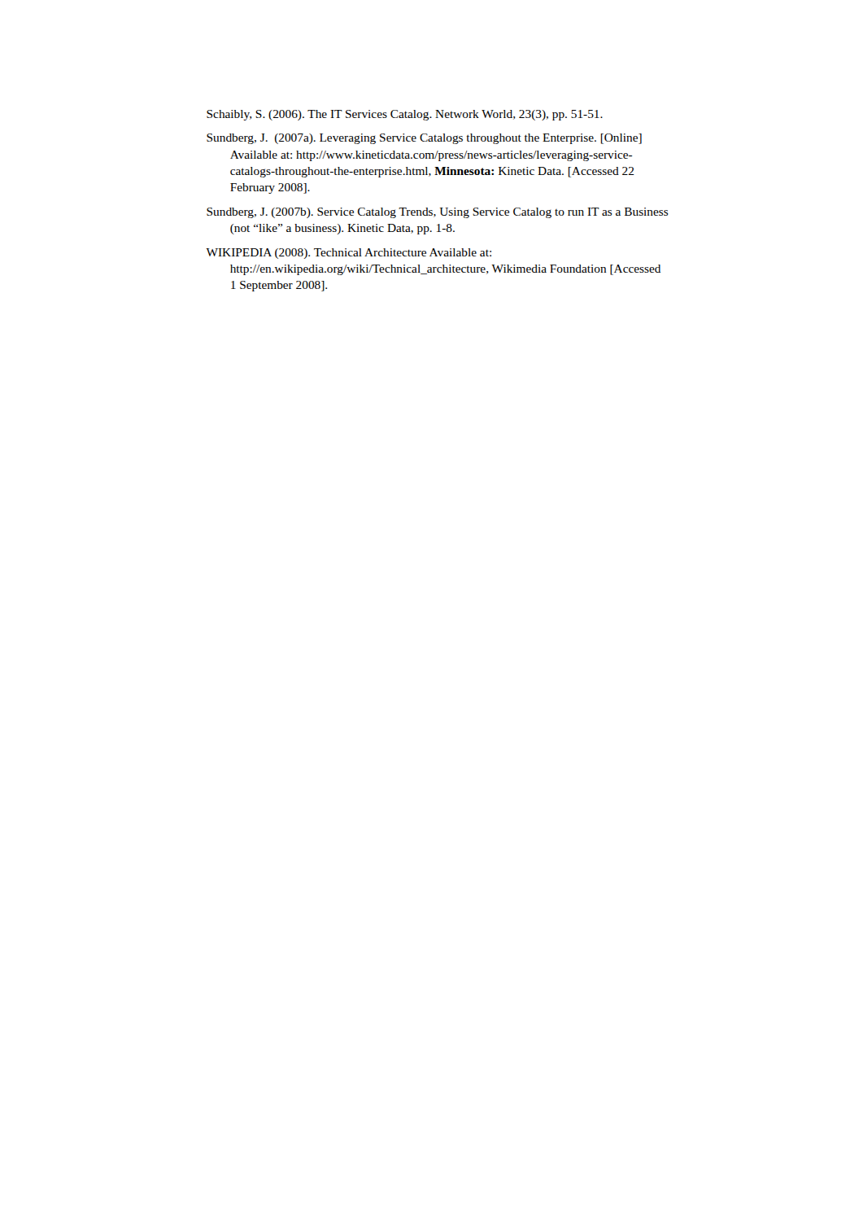Schaibly, S. (2006). The IT Services Catalog. Network World, 23(3), pp. 51-51.
Sundberg, J. (2007a). Leveraging Service Catalogs throughout the Enterprise. [Online] Available at: http://www.kineticdata.com/press/news-articles/leveraging-service-catalogs-throughout-the-enterprise.html, Minnesota: Kinetic Data. [Accessed 22 February 2008].
Sundberg, J. (2007b). Service Catalog Trends, Using Service Catalog to run IT as a Business (not “like” a business). Kinetic Data, pp. 1-8.
WIKIPEDIA (2008). Technical Architecture Available at: http://en.wikipedia.org/wiki/Technical_architecture, Wikimedia Foundation [Accessed 1 September 2008].